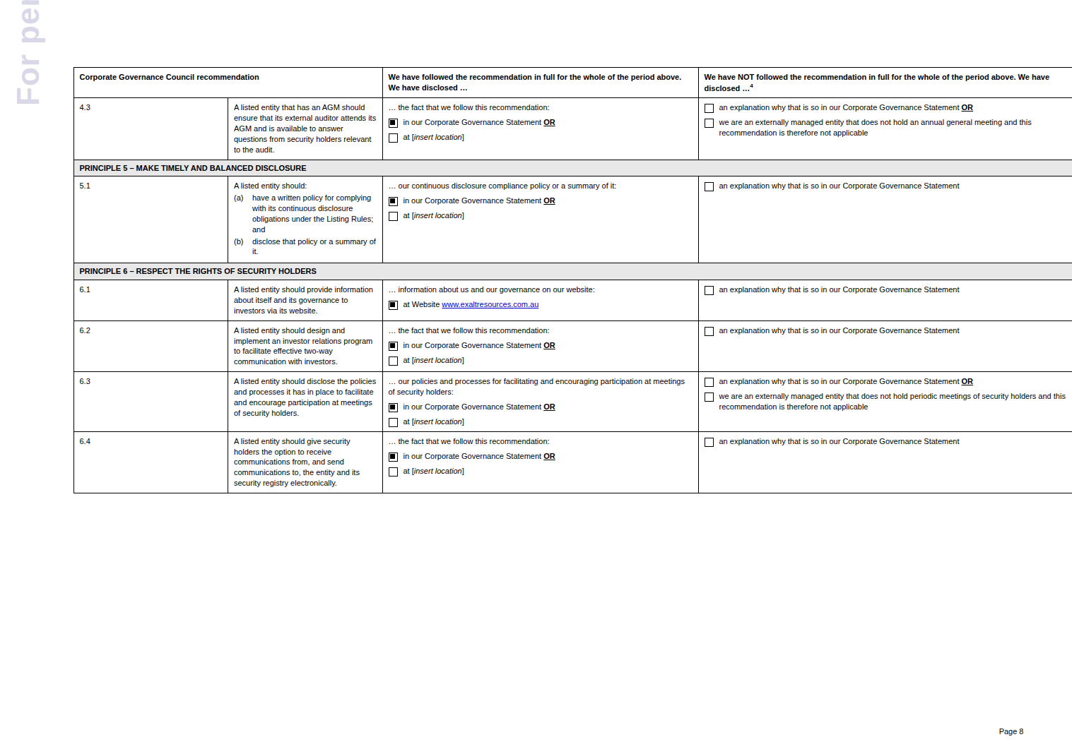For personal use only
| Corporate Governance Council recommendation | We have followed the recommendation in full for the whole of the period above. We have disclosed … | We have NOT followed the recommendation in full for the whole of the period above. We have disclosed … 4 |
| --- | --- | --- |
| 4.3 | A listed entity that has an AGM should ensure that its external auditor attends its AGM and is available to answer questions from security holders relevant to the audit. | … the fact that we follow this recommendation: in our Corporate Governance Statement OR at [ insert location ] | an explanation why that is so in our Corporate Governance Statement OR we are an externally managed entity that does not hold an annual general meeting and this recommendation is therefore not applicable |
| PRINCIPLE 5 – MAKE TIMELY AND BALANCED DISCLOSURE |
| 5.1 | A listed entity should: (a) have a written policy for complying with its continuous disclosure obligations under the Listing Rules; and (b) disclose that policy or a summary of it. | … our continuous disclosure compliance policy or a summary of it: in our Corporate Governance Statement OR at [ insert location ] | an explanation why that is so in our Corporate Governance Statement |
| PRINCIPLE 6 – RESPECT THE RIGHTS OF SECURITY HOLDERS |
| 6.1 | A listed entity should provide information about itself and its governance to investors via its website. | … information about us and our governance on our website: at Website www.exaltresources.com.au | an explanation why that is so in our Corporate Governance Statement |
| 6.2 | A listed entity should design and implement an investor relations program to facilitate effective two-way communication with investors. | … the fact that we follow this recommendation: in our Corporate Governance Statement OR at [ insert location ] | an explanation why that is so in our Corporate Governance Statement |
| 6.3 | A listed entity should disclose the policies and processes it has in place to facilitate and encourage participation at meetings of security holders. | … our policies and processes for facilitating and encouraging participation at meetings of security holders: in our Corporate Governance Statement OR at [ insert location ] | an explanation why that is so in our Corporate Governance Statement OR we are an externally managed entity that does not hold periodic meetings of security holders and this recommendation is therefore not applicable |
| 6.4 | A listed entity should give security holders the option to receive communications from, and send communications to, the entity and its security registry electronically. | … the fact that we follow this recommendation: in our Corporate Governance Statement OR at [ insert location ] | an explanation why that is so in our Corporate Governance Statement |
Page 8